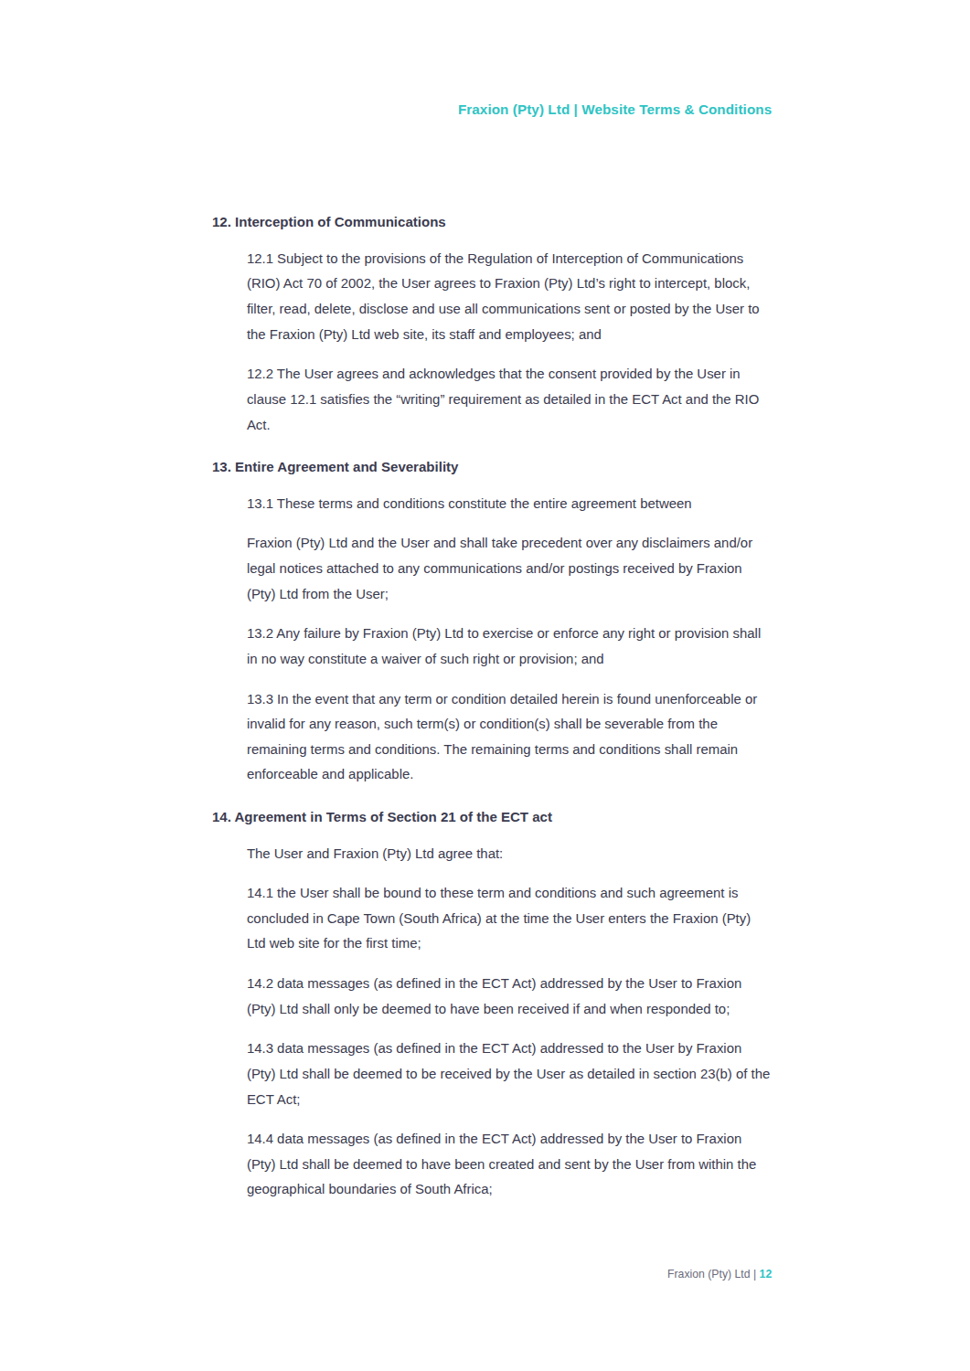Fraxion (Pty) Ltd | Website Terms & Conditions
12. Interception of Communications
12.1 Subject to the provisions of the Regulation of Interception of Communications (RIO) Act 70 of 2002, the User agrees to Fraxion (Pty) Ltd’s right to intercept, block, filter, read, delete, disclose and use all communications sent or posted by the User to the Fraxion (Pty) Ltd web site, its staff and employees; and
12.2 The User agrees and acknowledges that the consent provided by the User in clause 12.1 satisfies the “writing” requirement as detailed in the ECT Act and the RIO Act.
13. Entire Agreement and Severability
13.1 These terms and conditions constitute the entire agreement between
Fraxion (Pty) Ltd and the User and shall take precedent over any disclaimers and/or legal notices attached to any communications and/or postings received by Fraxion (Pty) Ltd from the User;
13.2 Any failure by Fraxion (Pty) Ltd to exercise or enforce any right or provision shall in no way constitute a waiver of such right or provision; and
13.3 In the event that any term or condition detailed herein is found unenforceable or invalid for any reason, such term(s) or condition(s) shall be severable from the remaining terms and conditions. The remaining terms and conditions shall remain enforceable and applicable.
14. Agreement in Terms of Section 21 of the ECT act
The User and Fraxion (Pty) Ltd agree that:
14.1 the User shall be bound to these term and conditions and such agreement is concluded in Cape Town (South Africa) at the time the User enters the Fraxion (Pty) Ltd web site for the first time;
14.2 data messages (as defined in the ECT Act) addressed by the User to Fraxion (Pty) Ltd shall only be deemed to have been received if and when responded to;
14.3 data messages (as defined in the ECT Act) addressed to the User by Fraxion (Pty) Ltd shall be deemed to be received by the User as detailed in section 23(b) of the ECT Act;
14.4 data messages (as defined in the ECT Act) addressed by the User to Fraxion (Pty) Ltd shall be deemed to have been created and sent by the User from within the geographical boundaries of South Africa;
Fraxion (Pty) Ltd | 12